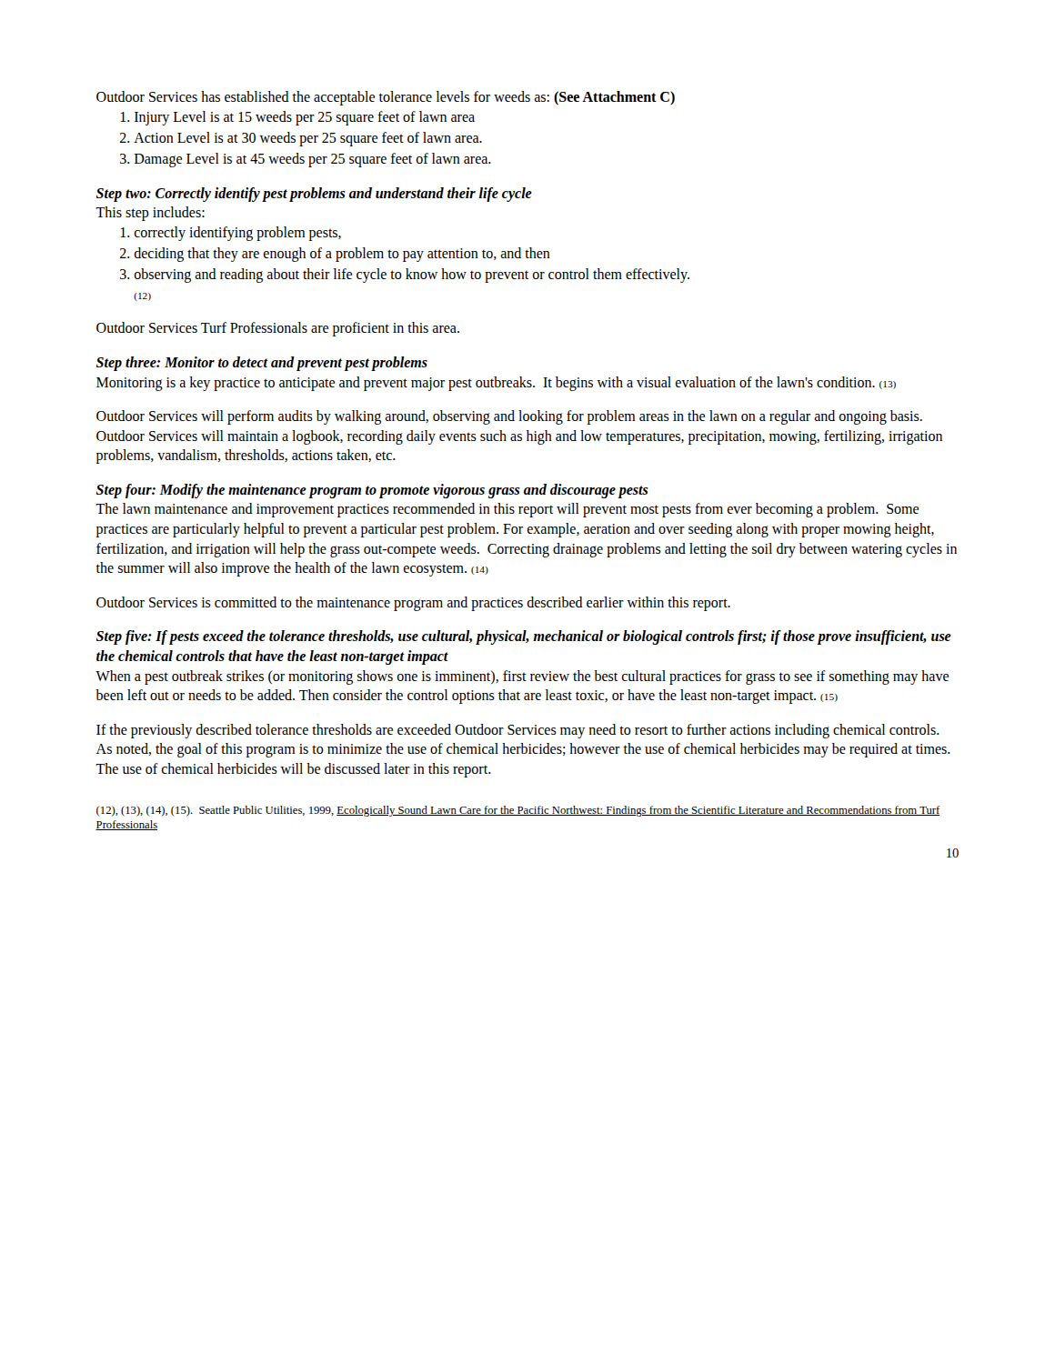Outdoor Services has established the acceptable tolerance levels for weeds as: (See Attachment C)
Injury Level is at 15 weeds per 25 square feet of lawn area
Action Level is at 30 weeds per 25 square feet of lawn area.
Damage Level is at 45 weeds per 25 square feet of lawn area.
Step two: Correctly identify pest problems and understand their life cycle
This step includes:
correctly identifying problem pests,
deciding that they are enough of a problem to pay attention to, and then
observing and reading about their life cycle to know how to prevent or control them effectively.
(12)
Outdoor Services Turf Professionals are proficient in this area.
Step three: Monitor to detect and prevent pest problems
Monitoring is a key practice to anticipate and prevent major pest outbreaks. It begins with a visual evaluation of the lawn's condition. (13)
Outdoor Services will perform audits by walking around, observing and looking for problem areas in the lawn on a regular and ongoing basis. Outdoor Services will maintain a logbook, recording daily events such as high and low temperatures, precipitation, mowing, fertilizing, irrigation problems, vandalism, thresholds, actions taken, etc.
Step four: Modify the maintenance program to promote vigorous grass and discourage pests
The lawn maintenance and improvement practices recommended in this report will prevent most pests from ever becoming a problem. Some practices are particularly helpful to prevent a particular pest problem. For example, aeration and over seeding along with proper mowing height, fertilization, and irrigation will help the grass out-compete weeds. Correcting drainage problems and letting the soil dry between watering cycles in the summer will also improve the health of the lawn ecosystem. (14)
Outdoor Services is committed to the maintenance program and practices described earlier within this report.
Step five: If pests exceed the tolerance thresholds, use cultural, physical, mechanical or biological controls first; if those prove insufficient, use the chemical controls that have the least non-target impact
When a pest outbreak strikes (or monitoring shows one is imminent), first review the best cultural practices for grass to see if something may have been left out or needs to be added. Then consider the control options that are least toxic, or have the least non-target impact. (15)
If the previously described tolerance thresholds are exceeded Outdoor Services may need to resort to further actions including chemical controls. As noted, the goal of this program is to minimize the use of chemical herbicides; however the use of chemical herbicides may be required at times. The use of chemical herbicides will be discussed later in this report.
(12), (13), (14), (15). Seattle Public Utilities, 1999, Ecologically Sound Lawn Care for the Pacific Northwest: Findings from the Scientific Literature and Recommendations from Turf Professionals
10